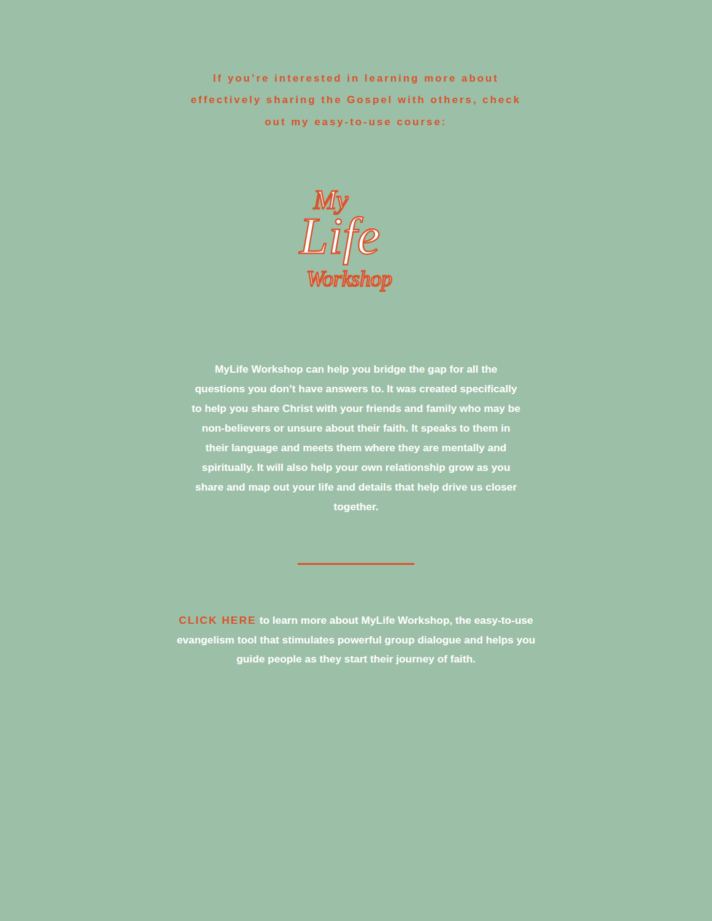If you’re interested in learning more about effectively sharing the Gospel with others, check out my easy-to-use course:
My Life Workshop
MyLife Workshop can help you bridge the gap for all the questions you don’t have answers to. It was created specifically to help you share Christ with your friends and family who may be non-believers or unsure about their faith. It speaks to them in their language and meets them where they are mentally and spiritually. It will also help your own relationship grow as you share and map out your life and details that help drive us closer together.
CLICK HERE to learn more about MyLife Workshop, the easy-to-use evangelism tool that stimulates powerful group dialogue and helps you guide people as they start their journey of faith.